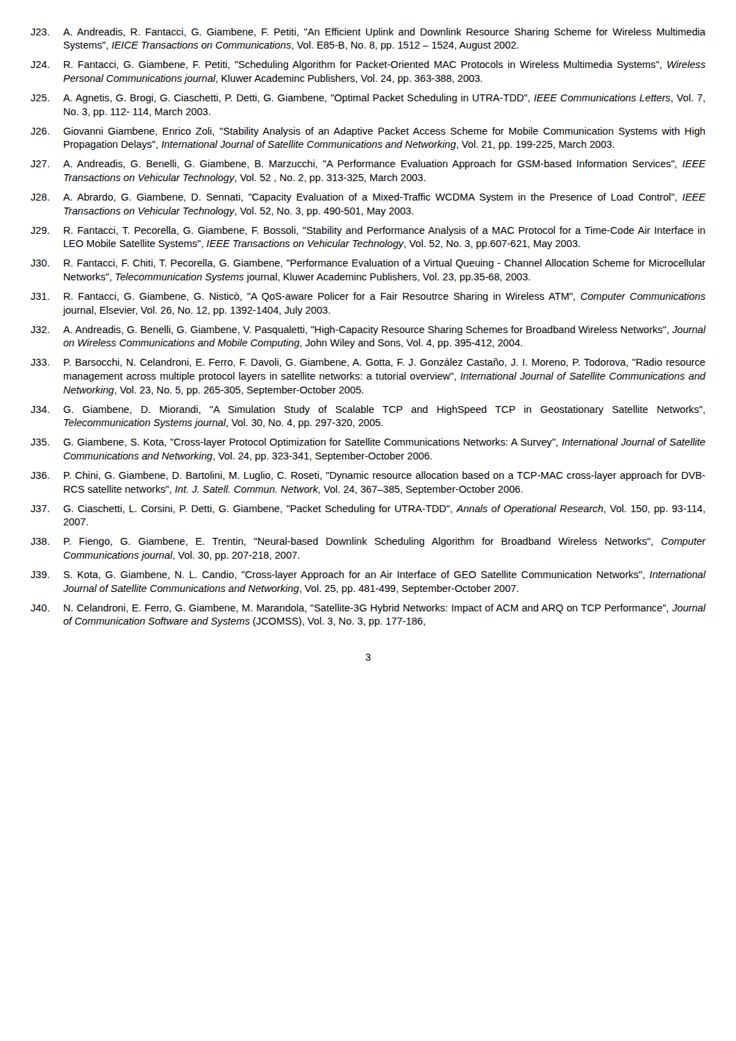J23. A. Andreadis, R. Fantacci, G. Giambene, F. Petiti, "An Efficient Uplink and Downlink Resource Sharing Scheme for Wireless Multimedia Systems", IEICE Transactions on Communications, Vol. E85-B, No. 8, pp. 1512 – 1524, August 2002.
J24. R. Fantacci, G. Giambene, F. Petiti, "Scheduling Algorithm for Packet-Oriented MAC Protocols in Wireless Multimedia Systems", Wireless Personal Communications journal, Kluwer Academinc Publishers, Vol. 24, pp. 363-388, 2003.
J25. A. Agnetis, G. Brogi, G. Ciaschetti, P. Detti, G. Giambene, "Optimal Packet Scheduling in UTRA-TDD", IEEE Communications Letters, Vol. 7, No. 3, pp. 112- 114, March 2003.
J26. Giovanni Giambene, Enrico Zoli, "Stability Analysis of an Adaptive Packet Access Scheme for Mobile Communication Systems with High Propagation Delays", International Journal of Satellite Communications and Networking, Vol. 21, pp. 199-225, March 2003.
J27. A. Andreadis, G. Benelli, G. Giambene, B. Marzucchi, "A Performance Evaluation Approach for GSM-based Information Services", IEEE Transactions on Vehicular Technology, Vol. 52 , No. 2, pp. 313-325, March 2003.
J28. A. Abrardo, G. Giambene, D. Sennati, "Capacity Evaluation of a Mixed-Traffic WCDMA System in the Presence of Load Control", IEEE Transactions on Vehicular Technology, Vol. 52, No. 3, pp. 490-501, May 2003.
J29. R. Fantacci, T. Pecorella, G. Giambene, F. Bossoli, "Stability and Performance Analysis of a MAC Protocol for a Time-Code Air Interface in LEO Mobile Satellite Systems", IEEE Transactions on Vehicular Technology, Vol. 52, No. 3, pp.607-621, May 2003.
J30. R. Fantacci, F. Chiti, T. Pecorella, G. Giambene, "Performance Evaluation of a Virtual Queuing - Channel Allocation Scheme for Microcellular Networks", Telecommunication Systems journal, Kluwer Academinc Publishers, Vol. 23, pp.35-68, 2003.
J31. R. Fantacci, G. Giambene, G. Nisticò, "A QoS-aware Policer for a Fair Resoutrce Sharing in Wireless ATM", Computer Communications journal, Elsevier, Vol. 26, No. 12, pp. 1392-1404, July 2003.
J32. A. Andreadis, G. Benelli, G. Giambene, V. Pasqualetti, "High-Capacity Resource Sharing Schemes for Broadband Wireless Networks", Journal on Wireless Communications and Mobile Computing, John Wiley and Sons, Vol. 4, pp. 395-412, 2004.
J33. P. Barsocchi, N. Celandroni, E. Ferro, F. Davoli, G. Giambene, A. Gotta, F. J. González Castaño, J. I. Moreno, P. Todorova, "Radio resource management across multiple protocol layers in satellite networks: a tutorial overview", International Journal of Satellite Communications and Networking, Vol. 23, No. 5, pp. 265-305, September-October 2005.
J34. G. Giambene, D. Miorandi, "A Simulation Study of Scalable TCP and HighSpeed TCP in Geostationary Satellite Networks", Telecommunication Systems journal, Vol. 30, No. 4, pp. 297-320, 2005.
J35. G. Giambene, S. Kota, "Cross-layer Protocol Optimization for Satellite Communications Networks: A Survey", International Journal of Satellite Communications and Networking, Vol. 24, pp. 323-341, September-October 2006.
J36. P. Chini, G. Giambene, D. Bartolini, M. Luglio, C. Roseti, "Dynamic resource allocation based on a TCP-MAC cross-layer approach for DVB-RCS satellite networks", Int. J. Satell. Commun. Network, Vol. 24, 367–385, September-October 2006.
J37. G. Ciaschetti, L. Corsini, P. Detti, G. Giambene, "Packet Scheduling for UTRA-TDD", Annals of Operational Research, Vol. 150, pp. 93-114, 2007.
J38. P. Fiengo, G. Giambene, E. Trentin, "Neural-based Downlink Scheduling Algorithm for Broadband Wireless Networks", Computer Communications journal, Vol. 30, pp. 207-218, 2007.
J39. S. Kota, G. Giambene, N. L. Candio, "Cross-layer Approach for an Air Interface of GEO Satellite Communication Networks", International Journal of Satellite Communications and Networking, Vol. 25, pp. 481-499, September-October 2007.
J40. N. Celandroni, E. Ferro, G. Giambene, M. Marandola, "Satellite-3G Hybrid Networks: Impact of ACM and ARQ on TCP Performance", Journal of Communication Software and Systems (JCOMSS), Vol. 3, No. 3, pp. 177-186,
3